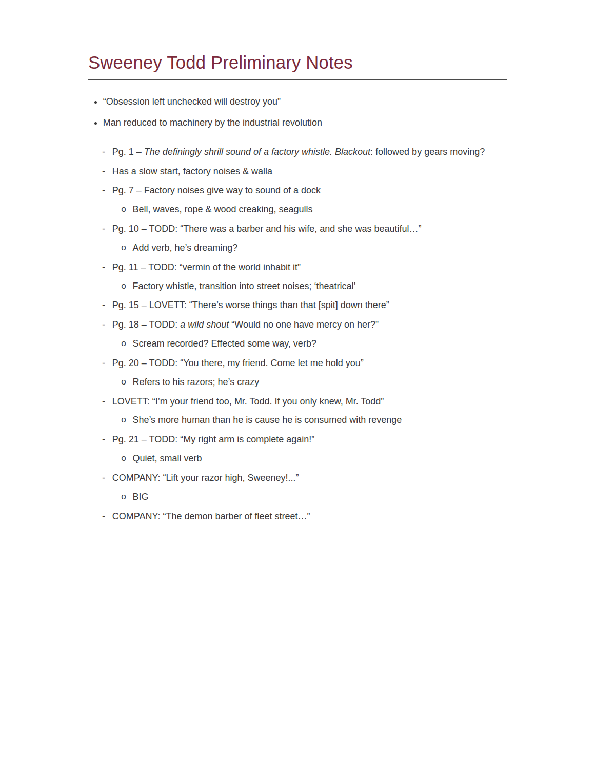Sweeney Todd Preliminary Notes
“Obsession left unchecked will destroy you”
Man reduced to machinery by the industrial revolution
Pg. 1 – The definingly shrill sound of a factory whistle. Blackout: followed by gears moving?
Has a slow start, factory noises & walla
Pg. 7 – Factory noises give way to sound of a dock
Bell, waves, rope & wood creaking, seagulls
Pg. 10 – TODD: “There was a barber and his wife, and she was beautiful…”
Add verb, he’s dreaming?
Pg. 11 – TODD: “vermin of the world inhabit it”
Factory whistle, transition into street noises; ‘theatrical’
Pg. 15 – LOVETT: “There’s worse things than that [spit] down there”
Pg. 18 – TODD: a wild shout “Would no one have mercy on her?”
Scream recorded? Effected some way, verb?
Pg. 20 – TODD: “You there, my friend. Come let me hold you”
Refers to his razors; he’s crazy
LOVETT: “I’m your friend too, Mr. Todd. If you only knew, Mr. Todd”
She’s more human than he is cause he is consumed with revenge
Pg. 21 – TODD: “My right arm is complete again!”
Quiet, small verb
COMPANY: “Lift your razor high, Sweeney!...”
BIG
COMPANY: “The demon barber of fleet street…”